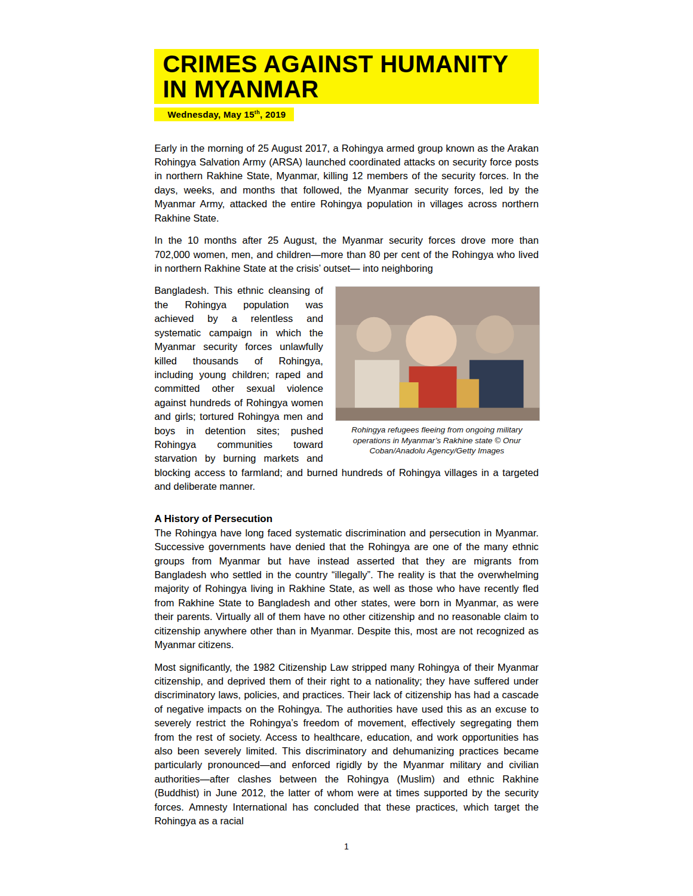Crimes Against Humanity in Myanmar
Wednesday, May 15th, 2019
Early in the morning of 25 August 2017, a Rohingya armed group known as the Arakan Rohingya Salvation Army (ARSA) launched coordinated attacks on security force posts in northern Rakhine State, Myanmar, killing 12 members of the security forces. In the days, weeks, and months that followed, the Myanmar security forces, led by the Myanmar Army, attacked the entire Rohingya population in villages across northern Rakhine State.
In the 10 months after 25 August, the Myanmar security forces drove more than 702,000 women, men, and children—more than 80 per cent of the Rohingya who lived in northern Rakhine State at the crisis’ outset— into neighboring
Rohingya refugees fleeing from ongoing military operations in Myanmar’s Rakhine state © Onur Coban/Anadolu Agency/Getty Images
Bangladesh. This ethnic cleansing of the Rohingya population was achieved by a relentless and systematic campaign in which the Myanmar security forces unlawfully killed thousands of Rohingya, including young children; raped and committed other sexual violence against hundreds of Rohingya women and girls; tortured Rohingya men and boys in detention sites; pushed Rohingya communities toward starvation by burning markets and blocking access to farmland; and burned hundreds of Rohingya villages in a targeted and deliberate manner.
A History of Persecution
The Rohingya have long faced systematic discrimination and persecution in Myanmar. Successive governments have denied that the Rohingya are one of the many ethnic groups from Myanmar but have instead asserted that they are migrants from Bangladesh who settled in the country “illegally”. The reality is that the overwhelming majority of Rohingya living in Rakhine State, as well as those who have recently fled from Rakhine State to Bangladesh and other states, were born in Myanmar, as were their parents. Virtually all of them have no other citizenship and no reasonable claim to citizenship anywhere other than in Myanmar. Despite this, most are not recognized as Myanmar citizens.
Most significantly, the 1982 Citizenship Law stripped many Rohingya of their Myanmar citizenship, and deprived them of their right to a nationality; they have suffered under discriminatory laws, policies, and practices. Their lack of citizenship has had a cascade of negative impacts on the Rohingya. The authorities have used this as an excuse to severely restrict the Rohingya’s freedom of movement, effectively segregating them from the rest of society. Access to healthcare, education, and work opportunities has also been severely limited. This discriminatory and dehumanizing practices became particularly pronounced—and enforced rigidly by the Myanmar military and civilian authorities—after clashes between the Rohingya (Muslim) and ethnic Rakhine (Buddhist) in June 2012, the latter of whom were at times supported by the security forces. Amnesty International has concluded that these practices, which target the Rohingya as a racial
1